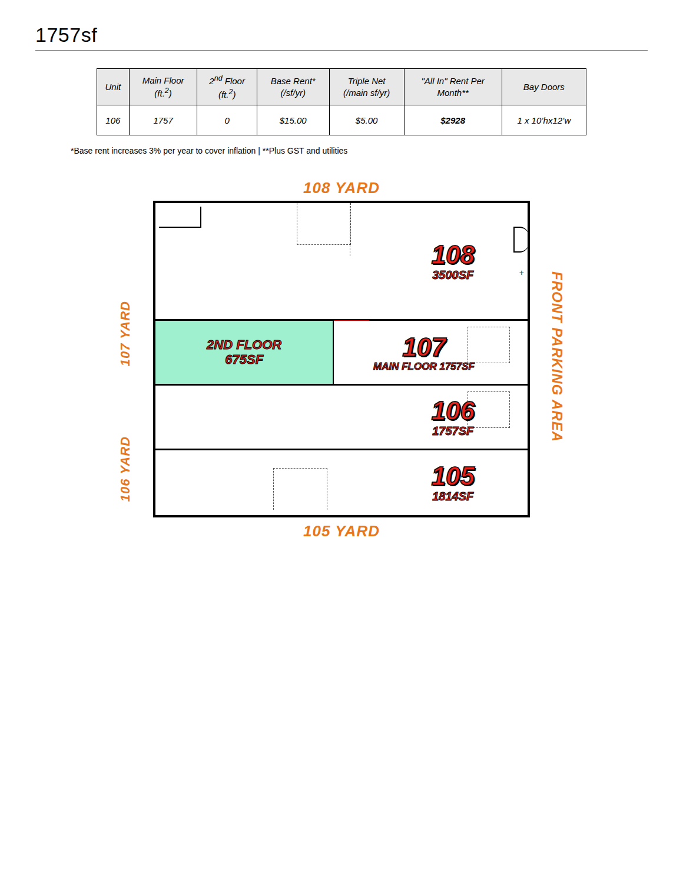1757sf
| Unit | Main Floor (ft. 2 ) | 2 nd Floor (ft. 2 ) | Base Rent* (/sf/yr) | Triple Net (/main sf/yr) | "All In" Rent Per Month** | Bay Doors |
| --- | --- | --- | --- | --- | --- | --- |
| 106 | 1757 | 0 | $15.00 | $5.00 | $2928 | 1 x 10’hx12’w |
*Base rent increases 3% per year to cover inflation | **Plus GST and utilities
108 YARD
107 YARD 106 YARD
+
108 3500SF
2ND FLOOR
675SF
107 MAIN FLOOR 1757SF
106 1757SF
105 1814SF
FRONT PARKING AREA
105 YARD